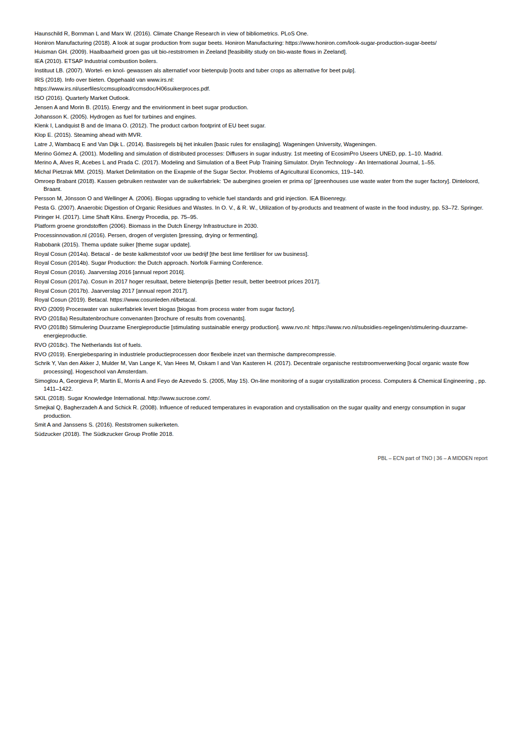Haunschild R, Bornman L and Marx W. (2016). Climate Change Research in view of bibliometrics. PLoS One.
Honiron Manufacturing (2018). A look at sugar production from sugar beets. Honiron Manufacturing: https://www.honiron.com/look-sugar-production-sugar-beets/
Huisman GH. (2009). Haalbaarheid groen gas uit bio-reststromen in Zeeland [feasibility study on bio-waste flows in Zeeland].
IEA (2010). ETSAP Industrial combustion boilers.
Instituut LB. (2007). Wortel- en knol- gewassen als alternatief voor bietenpulp [roots and tuber crops as alternative for beet pulp].
IRS (2018). Info over bieten. Opgehaald van www.irs.nl:
https://www.irs.nl/userfiles/ccmsupload/ccmsdoc/H06suikerproces.pdf.
ISO (2016). Quarterly Market Outlook.
Jensen A and Morin B. (2015). Energy and the envirionment in beet sugar production.
Johansson K. (2005). Hydrogen as fuel for turbines and engines.
Klenk I, Landquist B and de Imana O. (2012). The product carbon footprint of EU beet sugar.
Klop E. (2015). Steaming ahead with MVR.
Latre J, Wambacq E and Van Dijk L. (2014). Basisregels bij het inkuilen [basic rules for ensilaging]. Wageningen University, Wageningen.
Merino Gómez A. (2001). Modelling and simulation of distributed processes: Diffusers in sugar industry. 1st meeting of EcosimPro Useers UNED, pp. 1–10. Madrid.
Merino A, Alves R, Acebes L and Prada C. (2017). Modeling and Simulation of a Beet Pulp Training Simulator. Dryin Technology - An International Journal, 1–55.
Michal Pietzrak MM. (2015). Market Delimitation on the Exapmle of the Sugar Sector. Problems of Agricultural Economics, 119–140.
Omroep Brabant (2018). Kassen gebruiken restwater van de suikerfabriek: 'De aubergines groeien er prima op' [greenhouses use waste water from the suger factory]. Dinteloord, Braant.
Persson M, Jönsson O and Wellinger A. (2006). Biogas upgrading to vehicle fuel standards and grid injection. IEA Bioenregy.
Pesta G. (2007). Anaerobic Digestion of Organic Residues and Wastes. In O. V., & R. W., Utilization of by-products and treatment of waste in the food industry, pp. 53–72. Springer.
Piringer H. (2017). Lime Shaft Kilns. Energy Procedia, pp. 75–95.
Platform groene grondstoffen (2006). Biomass in the Dutch Energy Infrastructure in 2030.
Processinnovation.nl (2016). Persen, drogen of vergisten [pressing, drying or fermenting].
Rabobank (2015). Thema update suiker [theme sugar update].
Royal Cosun (2014a). Betacal - de beste kalkmeststof voor uw bedrijf [the best lime fertiliser for uw business].
Royal Cosun (2014b). Sugar Production: the Dutch approach. Norfolk Farming Conference.
Royal Cosun (2016). Jaarverslag 2016 [annual report 2016].
Royal Cosun (2017a). Cosun in 2017 hoger resultaat, betere bietenprijs [better result, better beetroot prices 2017].
Royal Cosun (2017b). Jaarverslag 2017 [annual report 2017].
Royal Cosun (2019). Betacal. https://www.cosunleden.nl/betacal.
RVO (2009) Proceswater van suikerfabriek levert biogas [biogas from process water from sugar factory].
RVO (2018a) Resultatenbrochure convenanten [brochure of results from covenants].
RVO (2018b) Stimulering Duurzame Energieproductie [stimulating sustainable energy production]. www.rvo.nl: https://www.rvo.nl/subsidies-regelingen/stimulering-duurzame-energieproductie.
RVO (2018c). The Netherlands list of fuels.
RVO (2019). Energiebesparing in industriele productieprocessen door flexibele inzet van thermische damprecompressie.
Schrik Y, Van den Akker J, Mulder M, Van Lange K, Van Hees M, Oskam I and Van Kasteren H. (2017). Decentrale organische reststroomverwerking [local organic waste flow processing]. Hogeschool van Amsterdam.
Simoglou A, Georgieva P, Martin E, Morris A and Feyo de Azevedo S. (2005, May 15). On-line monitoring of a sugar crystallization process. Computers & Chemical Engineering , pp. 1411–1422.
SKIL (2018). Sugar Knowledge International. http://www.sucrose.com/.
Smejkal Q, Bagherzadeh A and Schick R. (2008). Influence of reduced temperatures in evaporation and crystallisation on the sugar quality and energy consumption in sugar production.
Smit A and Janssens S. (2016). Reststromen suikerketen.
Südzucker (2018). The Südkzucker Group Profile 2018.
PBL – ECN part of TNO | 36 – A MIDDEN report